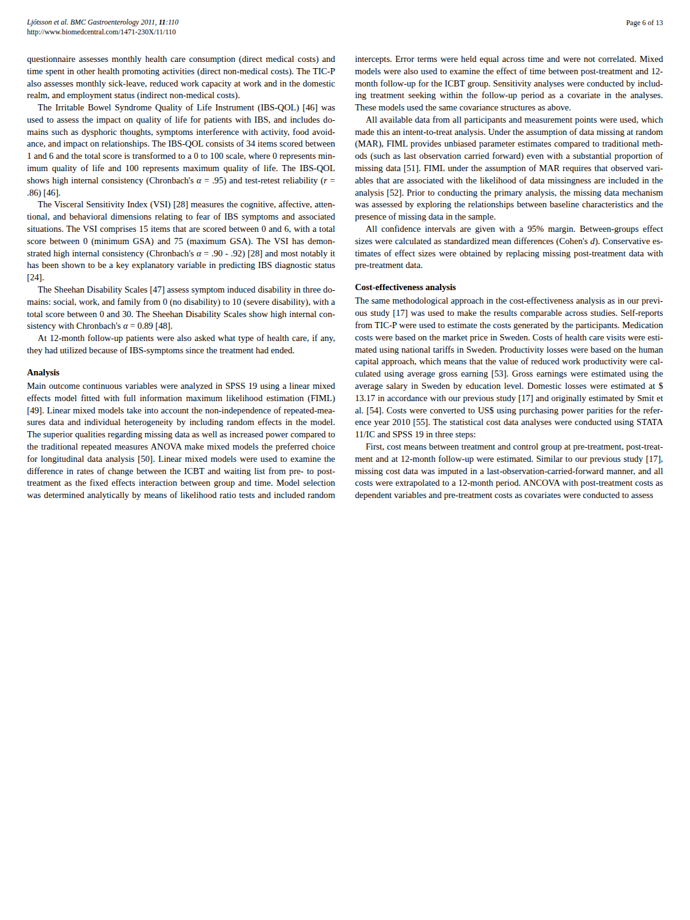Ljótsson et al. BMC Gastroenterology 2011, 11:110
http://www.biomedcentral.com/1471-230X/11/110
Page 6 of 13
questionnaire assesses monthly health care consumption (direct medical costs) and time spent in other health promoting activities (direct non-medical costs). The TIC-P also assesses monthly sick-leave, reduced work capacity at work and in the domestic realm, and employment status (indirect non-medical costs).
The Irritable Bowel Syndrome Quality of Life Instrument (IBS-QOL) [46] was used to assess the impact on quality of life for patients with IBS, and includes domains such as dysphoric thoughts, symptoms interference with activity, food avoidance, and impact on relationships. The IBS-QOL consists of 34 items scored between 1 and 6 and the total score is transformed to a 0 to 100 scale, where 0 represents minimum quality of life and 100 represents maximum quality of life. The IBS-QOL shows high internal consistency (Chronbach's α = .95) and test-retest reliability (r = .86) [46].
The Visceral Sensitivity Index (VSI) [28] measures the cognitive, affective, attentional, and behavioral dimensions relating to fear of IBS symptoms and associated situations. The VSI comprises 15 items that are scored between 0 and 6, with a total score between 0 (minimum GSA) and 75 (maximum GSA). The VSI has demonstrated high internal consistency (Chronbach's α = .90 - .92) [28] and most notably it has been shown to be a key explanatory variable in predicting IBS diagnostic status [24].
The Sheehan Disability Scales [47] assess symptom induced disability in three domains: social, work, and family from 0 (no disability) to 10 (severe disability), with a total score between 0 and 30. The Sheehan Disability Scales show high internal consistency with Chronbach's α = 0.89 [48].
At 12-month follow-up patients were also asked what type of health care, if any, they had utilized because of IBS-symptoms since the treatment had ended.
Analysis
Main outcome continuous variables were analyzed in SPSS 19 using a linear mixed effects model fitted with full information maximum likelihood estimation (FIML) [49]. Linear mixed models take into account the non-independence of repeated-measures data and individual heterogeneity by including random effects in the model. The superior qualities regarding missing data as well as increased power compared to the traditional repeated measures ANOVA make mixed models the preferred choice for longitudinal data analysis [50]. Linear mixed models were used to examine the difference in rates of change between the ICBT and waiting list from pre- to post-treatment as the fixed effects interaction between group and time. Model selection was determined analytically by means of likelihood ratio tests and included random intercepts. Error terms were held equal across time and were not correlated. Mixed models were also used to examine the effect of time between post-treatment and 12-month follow-up for the ICBT group. Sensitivity analyses were conducted by including treatment seeking within the follow-up period as a covariate in the analyses. These models used the same covariance structures as above.
All available data from all participants and measurement points were used, which made this an intent-to-treat analysis. Under the assumption of data missing at random (MAR), FIML provides unbiased parameter estimates compared to traditional methods (such as last observation carried forward) even with a substantial proportion of missing data [51]. FIML under the assumption of MAR requires that observed variables that are associated with the likelihood of data missingness are included in the analysis [52]. Prior to conducting the primary analysis, the missing data mechanism was assessed by exploring the relationships between baseline characteristics and the presence of missing data in the sample.
All confidence intervals are given with a 95% margin. Between-groups effect sizes were calculated as standardized mean differences (Cohen's d). Conservative estimates of effect sizes were obtained by replacing missing post-treatment data with pre-treatment data.
Cost-effectiveness analysis
The same methodological approach in the cost-effectiveness analysis as in our previous study [17] was used to make the results comparable across studies. Self-reports from TIC-P were used to estimate the costs generated by the participants. Medication costs were based on the market price in Sweden. Costs of health care visits were estimated using national tariffs in Sweden. Productivity losses were based on the human capital approach, which means that the value of reduced work productivity were calculated using average gross earning [53]. Gross earnings were estimated using the average salary in Sweden by education level. Domestic losses were estimated at $ 13.17 in accordance with our previous study [17] and originally estimated by Smit et al. [54]. Costs were converted to US$ using purchasing power parities for the reference year 2010 [55]. The statistical cost data analyses were conducted using STATA 11/IC and SPSS 19 in three steps:
First, cost means between treatment and control group at pre-treatment, post-treatment and at 12-month follow-up were estimated. Similar to our previous study [17], missing cost data was imputed in a last-observation-carried-forward manner, and all costs were extrapolated to a 12-month period. ANCOVA with post-treatment costs as dependent variables and pre-treatment costs as covariates were conducted to assess